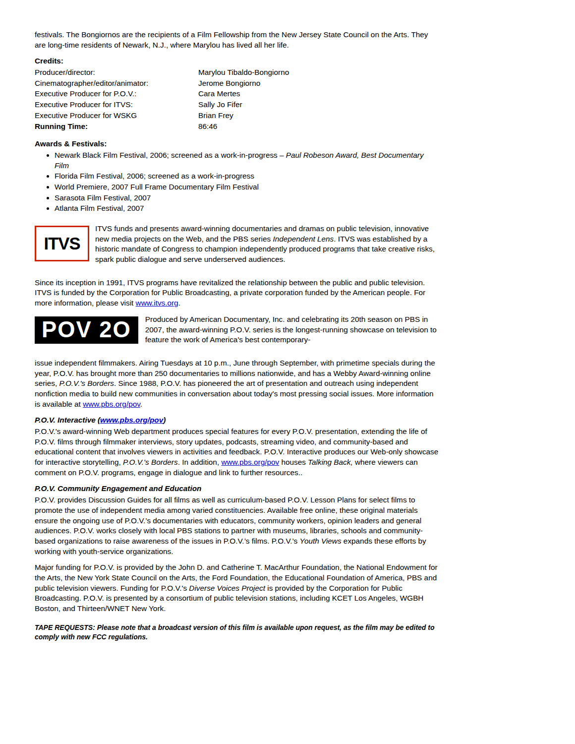festivals. The Bongiornos are the recipients of a Film Fellowship from the New Jersey State Council on the Arts. They are long-time residents of Newark, N.J., where Marylou has lived all her life.
Credits:
| Producer/director: | Marylou Tibaldo-Bongiorno |
| Cinematographer/editor/animator: | Jerome Bongiorno |
| Executive Producer for P.O.V.: | Cara Mertes |
| Executive Producer for ITVS: | Sally Jo Fifer |
| Executive Producer for WSKG | Brian Frey |
| Running Time: | 86:46 |
Awards & Festivals:
Newark Black Film Festival, 2006; screened as a work-in-progress – Paul Robeson Award, Best Documentary Film
Florida Film Festival, 2006; screened as a work-in-progress
World Premiere, 2007 Full Frame Documentary Film Festival
Sarasota Film Festival, 2007
Atlanta Film Festival, 2007
ITVS
ITVS funds and presents award-winning documentaries and dramas on public television, innovative new media projects on the Web, and the PBS series Independent Lens. ITVS was established by a historic mandate of Congress to champion independently produced programs that take creative risks, spark public dialogue and serve underserved audiences.
Since its inception in 1991, ITVS programs have revitalized the relationship between the public and public television. ITVS is funded by the Corporation for Public Broadcasting, a private corporation funded by the American people. For more information, please visit www.itvs.org.
POV 2O
Produced by American Documentary, Inc. and celebrating its 20th season on PBS in 2007, the award-winning P.O.V. series is the longest-running showcase on television to feature the work of America's best contemporary-
issue independent filmmakers. Airing Tuesdays at 10 p.m., June through September, with primetime specials during the year, P.O.V. has brought more than 250 documentaries to millions nationwide, and has a Webby Award-winning online series, P.O.V.'s Borders. Since 1988, P.O.V. has pioneered the art of presentation and outreach using independent nonfiction media to build new communities in conversation about today's most pressing social issues. More information is available at www.pbs.org/pov.
P.O.V. Interactive (www.pbs.org/pov)
P.O.V.'s award-winning Web department produces special features for every P.O.V. presentation, extending the life of P.O.V. films through filmmaker interviews, story updates, podcasts, streaming video, and community-based and educational content that involves viewers in activities and feedback. P.O.V. Interactive produces our Web-only showcase for interactive storytelling, P.O.V.'s Borders. In addition, www.pbs.org/pov houses Talking Back, where viewers can comment on P.O.V. programs, engage in dialogue and link to further resources..
P.O.V. Community Engagement and Education
P.O.V. provides Discussion Guides for all films as well as curriculum-based P.O.V. Lesson Plans for select films to promote the use of independent media among varied constituencies. Available free online, these original materials ensure the ongoing use of P.O.V.’s documentaries with educators, community workers, opinion leaders and general audiences. P.O.V. works closely with local PBS stations to partner with museums, libraries, schools and community-based organizations to raise awareness of the issues in P.O.V.’s films. P.O.V.’s Youth Views expands these efforts by working with youth-service organizations.
Major funding for P.O.V. is provided by the John D. and Catherine T. MacArthur Foundation, the National Endowment for the Arts, the New York State Council on the Arts, the Ford Foundation, the Educational Foundation of America, PBS and public television viewers. Funding for P.O.V.'s Diverse Voices Project is provided by the Corporation for Public Broadcasting. P.O.V. is presented by a consortium of public television stations, including KCET Los Angeles, WGBH Boston, and Thirteen/WNET New York.
TAPE REQUESTS: Please note that a broadcast version of this film is available upon request, as the film may be edited to comply with new FCC regulations.